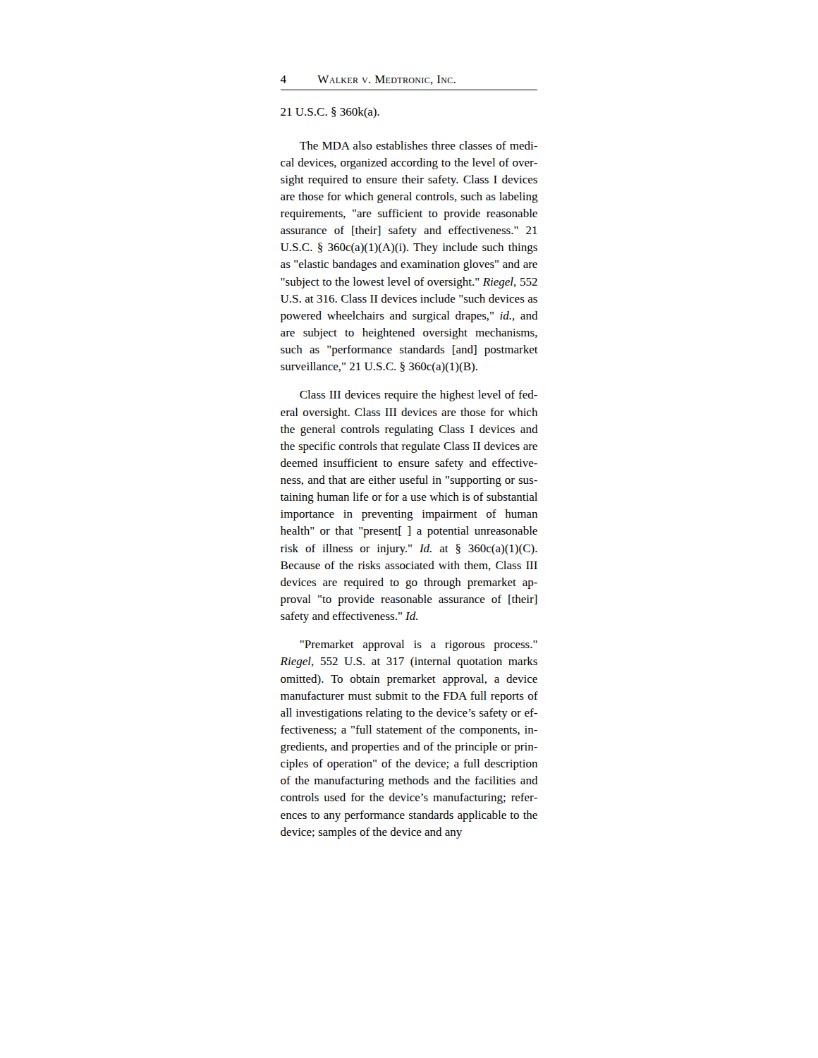4 Walker v. Medtronic, Inc.
21 U.S.C. § 360k(a).
The MDA also establishes three classes of medical devices, organized according to the level of oversight required to ensure their safety. Class I devices are those for which general controls, such as labeling requirements, "are sufficient to provide reasonable assurance of [their] safety and effectiveness." 21 U.S.C. § 360c(a)(1)(A)(i). They include such things as "elastic bandages and examination gloves" and are "subject to the lowest level of oversight." Riegel, 552 U.S. at 316. Class II devices include "such devices as powered wheelchairs and surgical drapes," id., and are subject to heightened oversight mechanisms, such as "performance standards [and] postmarket surveillance," 21 U.S.C. § 360c(a)(1)(B).
Class III devices require the highest level of federal oversight. Class III devices are those for which the general controls regulating Class I devices and the specific controls that regulate Class II devices are deemed insufficient to ensure safety and effectiveness, and that are either useful in "supporting or sustaining human life or for a use which is of substantial importance in preventing impairment of human health" or that "present[ ] a potential unreasonable risk of illness or injury." Id. at § 360c(a)(1)(C). Because of the risks associated with them, Class III devices are required to go through premarket approval "to provide reasonable assurance of [their] safety and effectiveness." Id.
"Premarket approval is a rigorous process." Riegel, 552 U.S. at 317 (internal quotation marks omitted). To obtain premarket approval, a device manufacturer must submit to the FDA full reports of all investigations relating to the device’s safety or effectiveness; a "full statement of the components, ingredients, and properties and of the principle or principles of operation" of the device; a full description of the manufacturing methods and the facilities and controls used for the device’s manufacturing; references to any performance standards applicable to the device; samples of the device and any